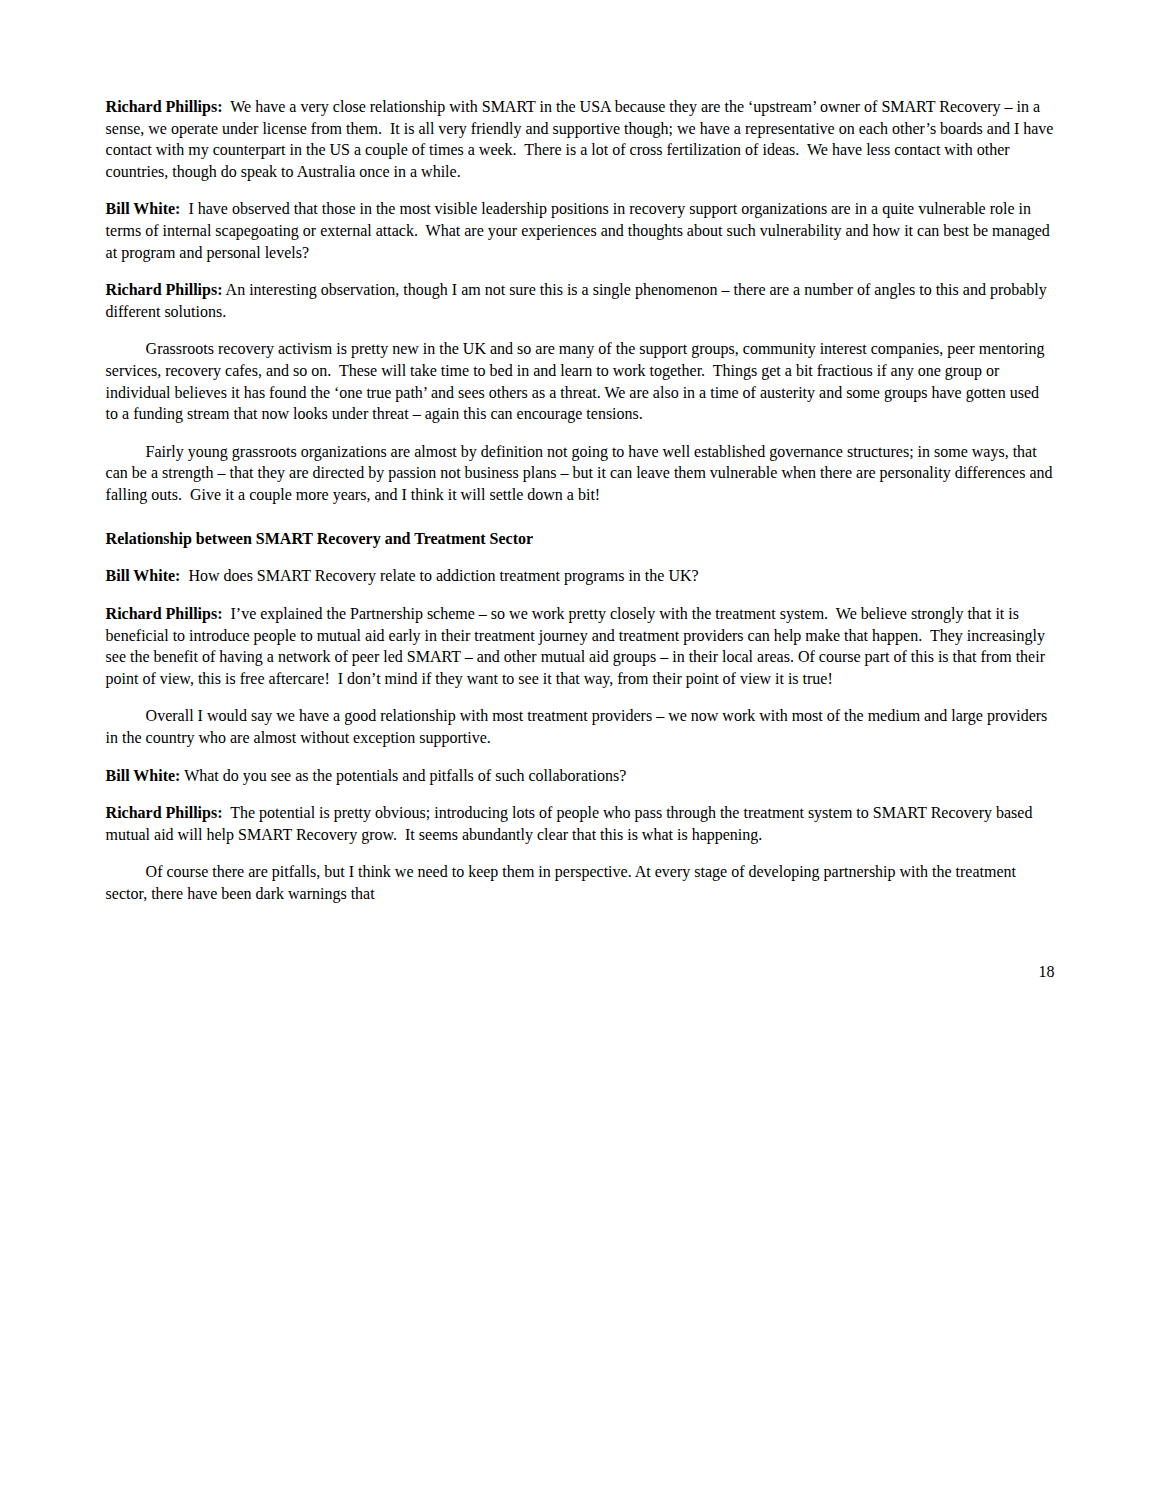Richard Phillips: We have a very close relationship with SMART in the USA because they are the ‘upstream’ owner of SMART Recovery – in a sense, we operate under license from them. It is all very friendly and supportive though; we have a representative on each other’s boards and I have contact with my counterpart in the US a couple of times a week. There is a lot of cross fertilization of ideas. We have less contact with other countries, though do speak to Australia once in a while.
Bill White: I have observed that those in the most visible leadership positions in recovery support organizations are in a quite vulnerable role in terms of internal scapegoating or external attack. What are your experiences and thoughts about such vulnerability and how it can best be managed at program and personal levels?
Richard Phillips: An interesting observation, though I am not sure this is a single phenomenon – there are a number of angles to this and probably different solutions.
Grassroots recovery activism is pretty new in the UK and so are many of the support groups, community interest companies, peer mentoring services, recovery cafes, and so on. These will take time to bed in and learn to work together. Things get a bit fractious if any one group or individual believes it has found the ‘one true path’ and sees others as a threat. We are also in a time of austerity and some groups have gotten used to a funding stream that now looks under threat – again this can encourage tensions.
Fairly young grassroots organizations are almost by definition not going to have well established governance structures; in some ways, that can be a strength – that they are directed by passion not business plans – but it can leave them vulnerable when there are personality differences and falling outs. Give it a couple more years, and I think it will settle down a bit!
Relationship between SMART Recovery and Treatment Sector
Bill White: How does SMART Recovery relate to addiction treatment programs in the UK?
Richard Phillips: I’ve explained the Partnership scheme – so we work pretty closely with the treatment system. We believe strongly that it is beneficial to introduce people to mutual aid early in their treatment journey and treatment providers can help make that happen. They increasingly see the benefit of having a network of peer led SMART – and other mutual aid groups – in their local areas. Of course part of this is that from their point of view, this is free aftercare! I don’t mind if they want to see it that way, from their point of view it is true!
Overall I would say we have a good relationship with most treatment providers – we now work with most of the medium and large providers in the country who are almost without exception supportive.
Bill White: What do you see as the potentials and pitfalls of such collaborations?
Richard Phillips: The potential is pretty obvious; introducing lots of people who pass through the treatment system to SMART Recovery based mutual aid will help SMART Recovery grow. It seems abundantly clear that this is what is happening.
Of course there are pitfalls, but I think we need to keep them in perspective. At every stage of developing partnership with the treatment sector, there have been dark warnings that
18